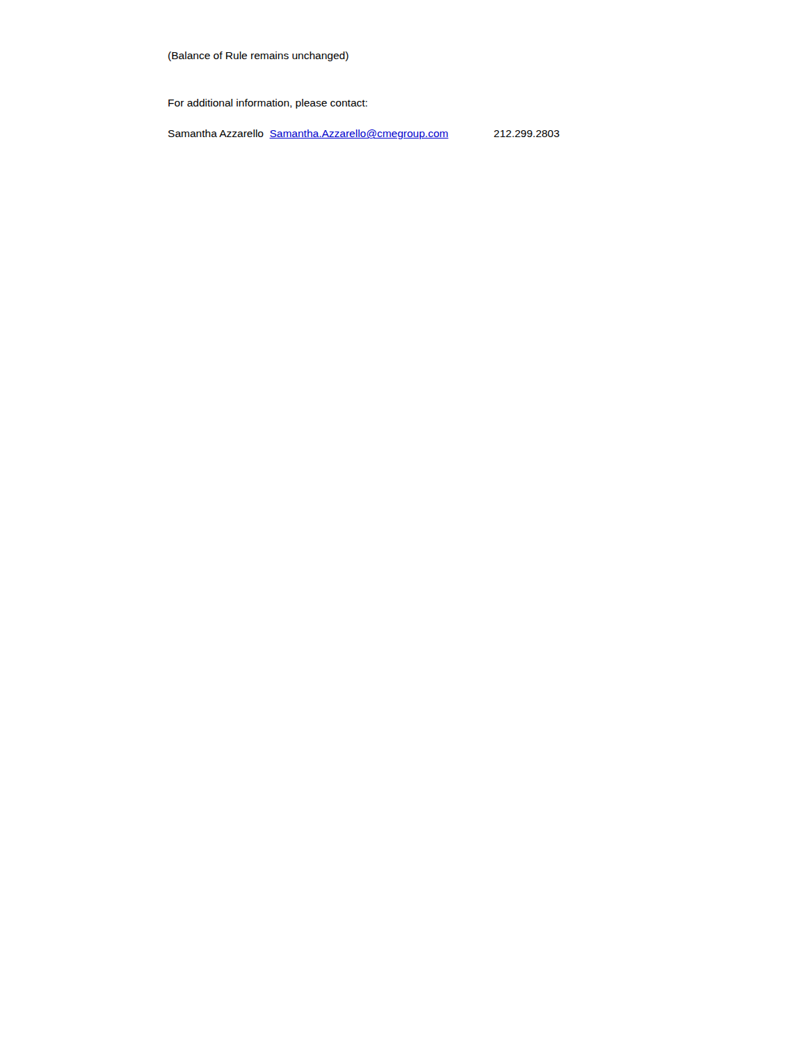(Balance of Rule remains unchanged)
For additional information, please contact:
Samantha Azzarello Samantha.Azzarello@cmegroup.com 212.299.2803